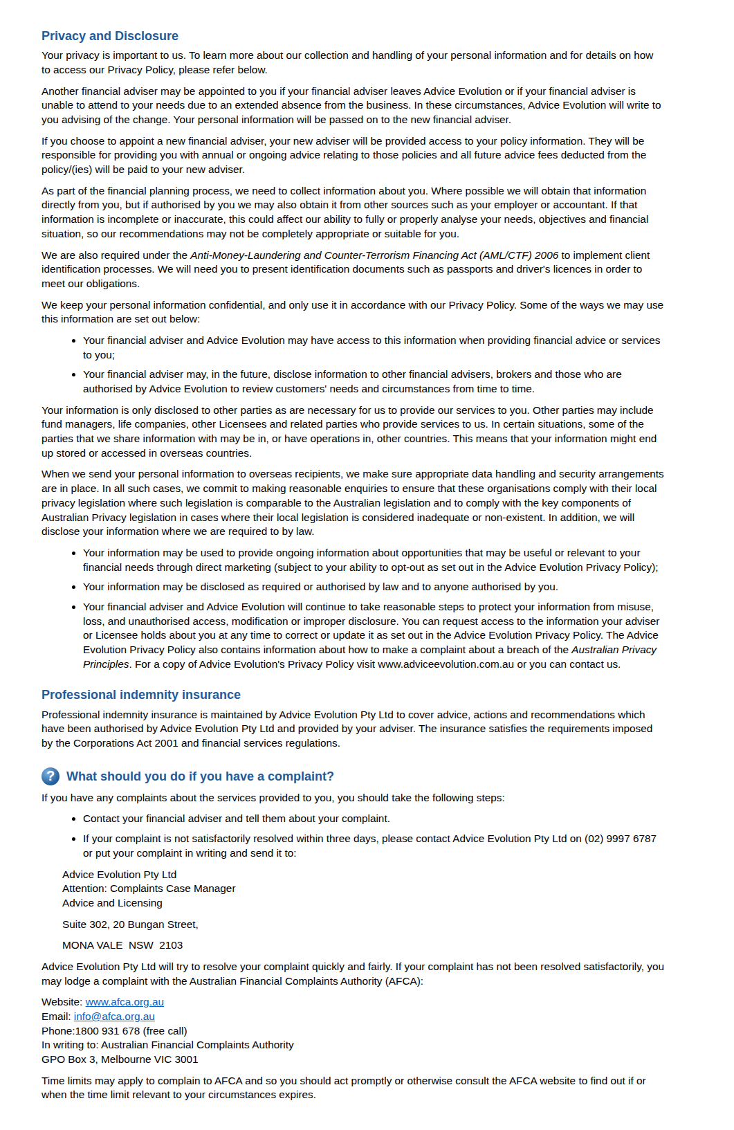Privacy and Disclosure
Your privacy is important to us. To learn more about our collection and handling of your personal information and for details on how to access our Privacy Policy, please refer below.
Another financial adviser may be appointed to you if your financial adviser leaves Advice Evolution or if your financial adviser is unable to attend to your needs due to an extended absence from the business. In these circumstances, Advice Evolution will write to you advising of the change. Your personal information will be passed on to the new financial adviser.
If you choose to appoint a new financial adviser, your new adviser will be provided access to your policy information. They will be responsible for providing you with annual or ongoing advice relating to those policies and all future advice fees deducted from the policy/(ies) will be paid to your new adviser.
As part of the financial planning process, we need to collect information about you. Where possible we will obtain that information directly from you, but if authorised by you we may also obtain it from other sources such as your employer or accountant. If that information is incomplete or inaccurate, this could affect our ability to fully or properly analyse your needs, objectives and financial situation, so our recommendations may not be completely appropriate or suitable for you.
We are also required under the Anti-Money-Laundering and Counter-Terrorism Financing Act (AML/CTF) 2006 to implement client identification processes. We will need you to present identification documents such as passports and driver's licences in order to meet our obligations.
We keep your personal information confidential, and only use it in accordance with our Privacy Policy. Some of the ways we may use this information are set out below:
Your financial adviser and Advice Evolution may have access to this information when providing financial advice or services to you;
Your financial adviser may, in the future, disclose information to other financial advisers, brokers and those who are authorised by Advice Evolution to review customers' needs and circumstances from time to time.
Your information is only disclosed to other parties as are necessary for us to provide our services to you. Other parties may include fund managers, life companies, other Licensees and related parties who provide services to us. In certain situations, some of the parties that we share information with may be in, or have operations in, other countries. This means that your information might end up stored or accessed in overseas countries.
When we send your personal information to overseas recipients, we make sure appropriate data handling and security arrangements are in place. In all such cases, we commit to making reasonable enquiries to ensure that these organisations comply with their local privacy legislation where such legislation is comparable to the Australian legislation and to comply with the key components of Australian Privacy legislation in cases where their local legislation is considered inadequate or non-existent. In addition, we will disclose your information where we are required to by law.
Your information may be used to provide ongoing information about opportunities that may be useful or relevant to your financial needs through direct marketing (subject to your ability to opt-out as set out in the Advice Evolution Privacy Policy);
Your information may be disclosed as required or authorised by law and to anyone authorised by you.
Your financial adviser and Advice Evolution will continue to take reasonable steps to protect your information from misuse, loss, and unauthorised access, modification or improper disclosure. You can request access to the information your adviser or Licensee holds about you at any time to correct or update it as set out in the Advice Evolution Privacy Policy. The Advice Evolution Privacy Policy also contains information about how to make a complaint about a breach of the Australian Privacy Principles. For a copy of Advice Evolution's Privacy Policy visit www.adviceevolution.com.au or you can contact us.
Professional indemnity insurance
Professional indemnity insurance is maintained by Advice Evolution Pty Ltd to cover advice, actions and recommendations which have been authorised by Advice Evolution Pty Ltd and provided by your adviser. The insurance satisfies the requirements imposed by the Corporations Act 2001 and financial services regulations.
?
What should you do if you have a complaint?
If you have any complaints about the services provided to you, you should take the following steps:
Contact your financial adviser and tell them about your complaint.
If your complaint is not satisfactorily resolved within three days, please contact Advice Evolution Pty Ltd on (02) 9997 6787 or put your complaint in writing and send it to:
Advice Evolution Pty Ltd
Attention: Complaints Case Manager
Advice and Licensing
Suite 302, 20 Bungan Street,
MONA VALE NSW 2103
Advice Evolution Pty Ltd will try to resolve your complaint quickly and fairly. If your complaint has not been resolved satisfactorily, you may lodge a complaint with the Australian Financial Complaints Authority (AFCA):
Website: www.afca.org.au
Email: info@afca.org.au
Phone:1800 931 678 (free call)
In writing to: Australian Financial Complaints Authority
GPO Box 3, Melbourne VIC 3001
Time limits may apply to complain to AFCA and so you should act promptly or otherwise consult the AFCA website to find out if or when the time limit relevant to your circumstances expires.